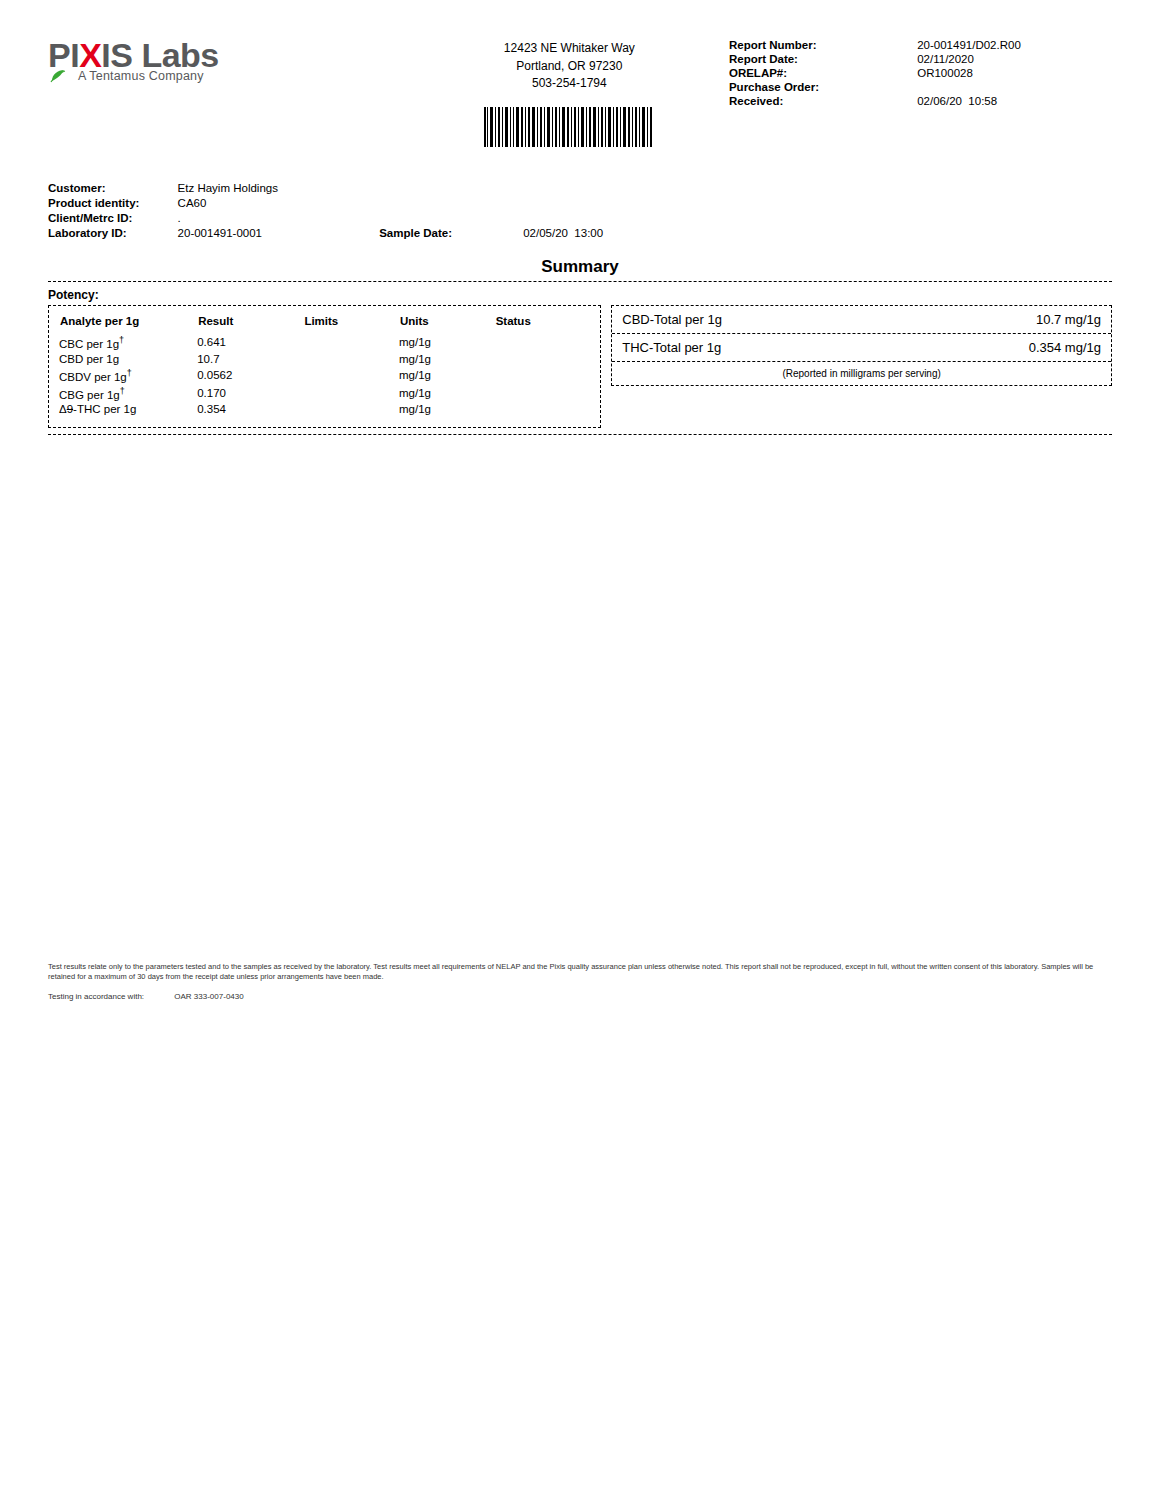PIXIS Labs
A Tentamus Company
12423 NE Whitaker Way
Portland, OR 97230
503-254-1794
| Report Number: | 20-001491/D02.R00 |
| Report Date: | 02/11/2020 |
| ORELAP#: | OR100028 |
| Purchase Order: | |
| Received: | 02/06/20 10:58 |
| Customer: | Etz Hayim Holdings | | |
| Product identity: | CA60 | | |
| Client/Metrc ID: | . | | |
| Laboratory ID: | 20-001491-0001 | Sample Date: | 02/05/20 13:00 |
Summary
Potency:
| Analyte per 1g | Result | Limits | Units | Status |
| --- | --- | --- | --- | --- |
| CBC per 1g † | 0.641 | | mg/1g | |
| CBD per 1g | 10.7 | | mg/1g | |
| CBDV per 1g † | 0.0562 | | mg/1g | |
| CBG per 1g † | 0.170 | | mg/1g | |
| Δ 9 -THC per 1g | 0.354 | | mg/1g | |
CBD-Total per 1g
10.7 mg/1g
THC-Total per 1g
0.354 mg/1g
(Reported in milligrams per serving)
Test results relate only to the parameters tested and to the samples as received by the laboratory. Test results meet all requirements of NELAP and the Pixis quality assurance plan unless otherwise noted. This report shall not be reproduced, except in full, without the written consent of this laboratory. Samples will be retained for a maximum of 30 days from the receipt date unless prior arrangements have been made.
Testing in accordance with: OAR 333-007-0430